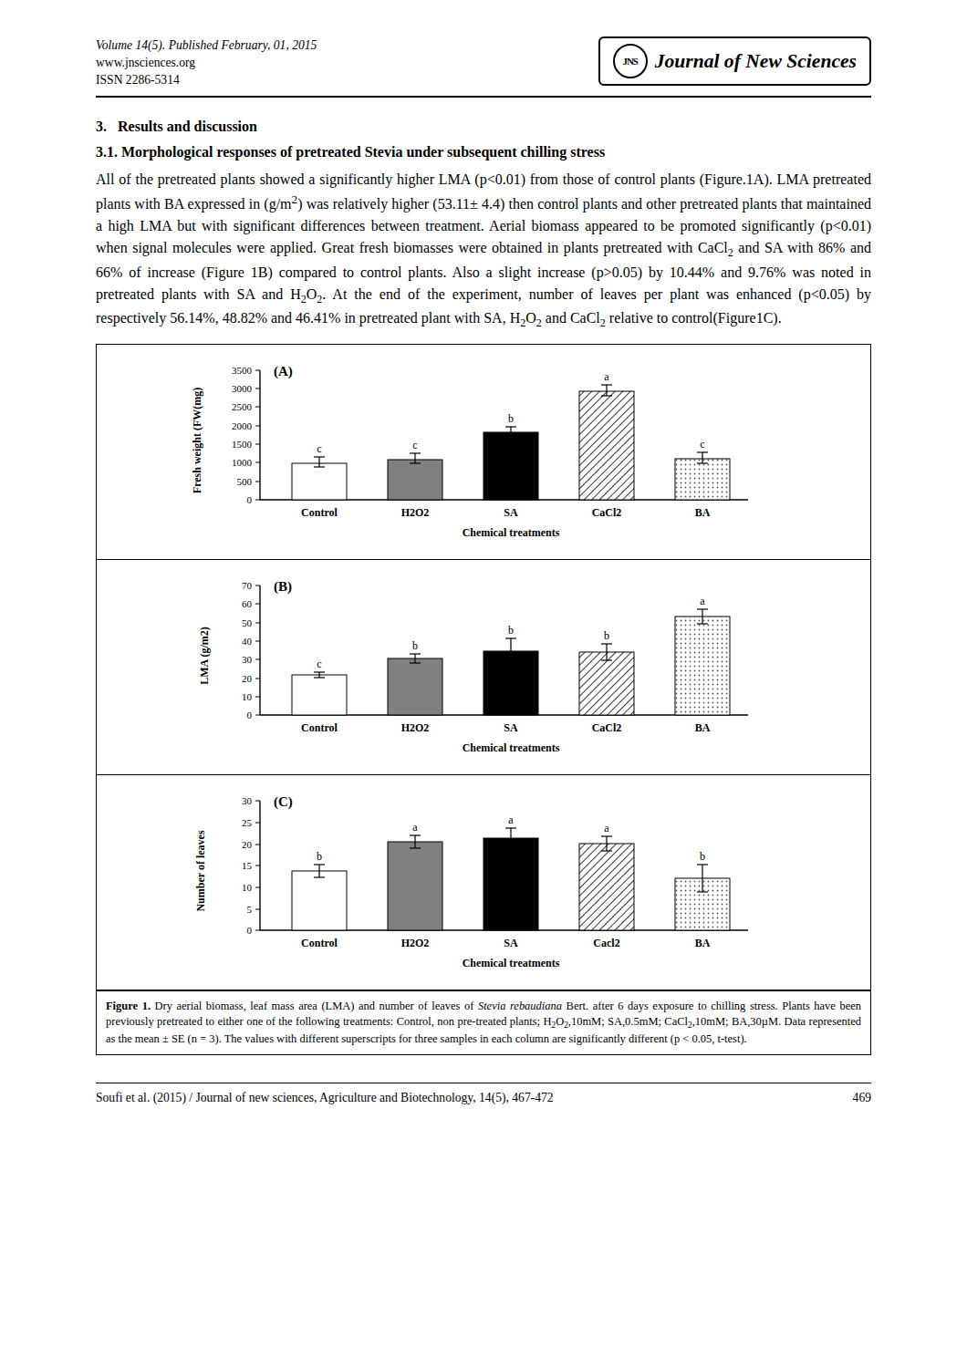Volume 14(5). Published February, 01, 2015
www.jnsciences.org
ISSN 2286-5314
JNS Journal of New Sciences
3. Results and discussion
3.1. Morphological responses of pretreated Stevia under subsequent chilling stress
All of the pretreated plants showed a significantly higher LMA (p<0.01) from those of control plants (Figure.1A). LMA pretreated plants with BA expressed in (g/m2) was relatively higher (53.11± 4.4) then control plants and other pretreated plants that maintained a high LMA but with significant differences between treatment. Aerial biomass appeared to be promoted significantly (p<0.01) when signal molecules were applied. Great fresh biomasses were obtained in plants pretreated with CaCl2 and SA with 86% and 66% of increase (Figure 1B) compared to control plants. Also a slight increase (p>0.05) by 10.44% and 9.76% was noted in pretreated plants with SA and H2O2. At the end of the experiment, number of leaves per plant was enhanced (p<0.05) by respectively 56.14%, 48.82% and 46.41% in pretreated plant with SA, H2O2 and CaCl2 relative to control(Figure1C).
(A) 3500 3000 2500 2000 1500 1000 500 0 Fresh weight (FW(mg) c c b a c Control H2O2 SA CaCl2 BA Chemical treatments
(B) 70 60 50 40 30 20 10 0 LMA (g/m2) c b b b a Control H2O2 SA CaCl2 BA Chemical treatments
(C) 30 25 20 15 10 5 0 Number of leaves b a a a b Control H2O2 SA Cacl2 BA Chemical treatments
Figure 1. Dry aerial biomass, leaf mass area (LMA) and number of leaves of Stevia rebaudiana Bert. after 6 days exposure to chilling stress. Plants have been previously pretreated to either one of the following treatments: Control, non pre-treated plants; H2O2,10mM; SA,0.5mM; CaCl2,10mM; BA,30µM. Data represented as the mean ± SE (n = 3). The values with different superscripts for three samples in each column are significantly different (p < 0.05, t-test).
Soufi et al. (2015) / Journal of new sciences, Agriculture and Biotechnology, 14(5), 467-472 469